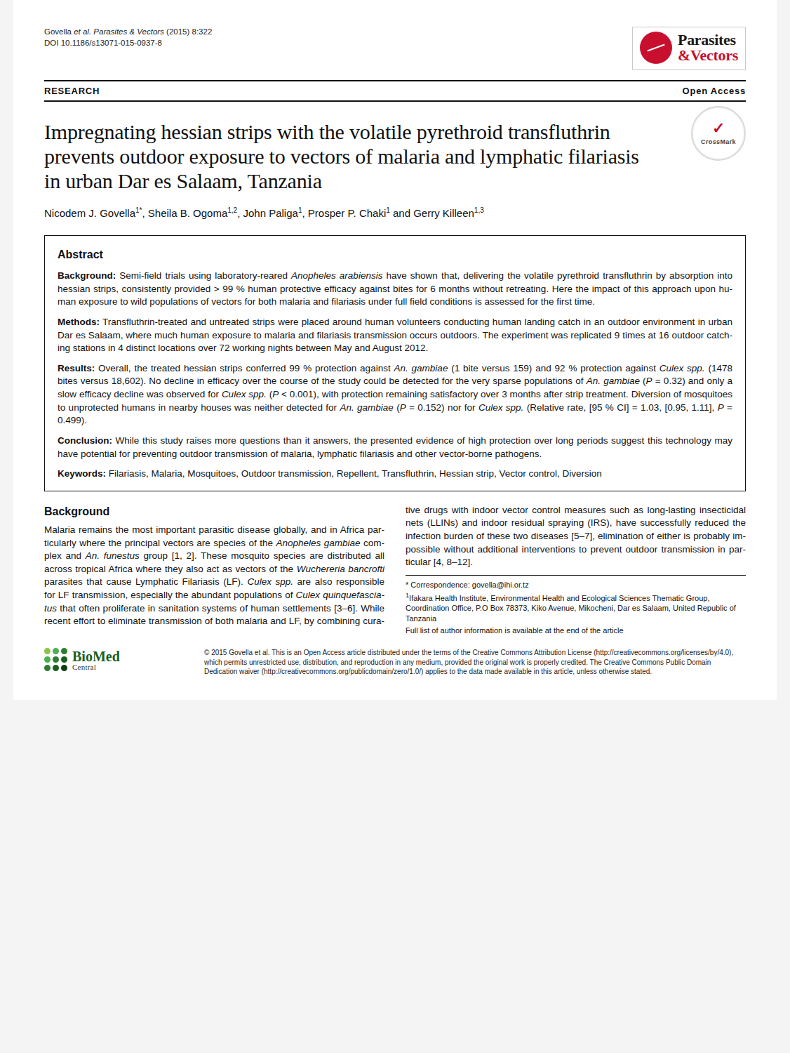Govella et al. Parasites & Vectors (2015) 8:322
DOI 10.1186/s13071-015-0937-8
Parasites
&Vectors
Research
Open Access
✓CrossMark
Impregnating hessian strips with the volatile pyrethroid transfluthrin prevents outdoor exposure to vectors of malaria and lymphatic filariasis in urban Dar es Salaam, Tanzania
Nicodem J. Govella1*, Sheila B. Ogoma1,2, John Paliga1, Prosper P. Chaki1 and Gerry Killeen1,3
Abstract
Background: Semi-field trials using laboratory-reared Anopheles arabiensis have shown that, delivering the volatile pyrethroid transfluthrin by absorption into hessian strips, consistently provided > 99 % human protective efficacy against bites for 6 months without retreating. Here the impact of this approach upon human exposure to wild populations of vectors for both malaria and filariasis under full field conditions is assessed for the first time.
Methods: Transfluthrin-treated and untreated strips were placed around human volunteers conducting human landing catch in an outdoor environment in urban Dar es Salaam, where much human exposure to malaria and filariasis transmission occurs outdoors. The experiment was replicated 9 times at 16 outdoor catching stations in 4 distinct locations over 72 working nights between May and August 2012.
Results: Overall, the treated hessian strips conferred 99 % protection against An. gambiae (1 bite versus 159) and 92 % protection against Culex spp. (1478 bites versus 18,602). No decline in efficacy over the course of the study could be detected for the very sparse populations of An. gambiae (P = 0.32) and only a slow efficacy decline was observed for Culex spp. (P < 0.001), with protection remaining satisfactory over 3 months after strip treatment. Diversion of mosquitoes to unprotected humans in nearby houses was neither detected for An. gambiae (P = 0.152) nor for Culex spp. (Relative rate, [95 % CI] = 1.03, [0.95, 1.11], P = 0.499).
Conclusion: While this study raises more questions than it answers, the presented evidence of high protection over long periods suggest this technology may have potential for preventing outdoor transmission of malaria, lymphatic filariasis and other vector-borne pathogens.
Keywords: Filariasis, Malaria, Mosquitoes, Outdoor transmission, Repellent, Transfluthrin, Hessian strip, Vector control, Diversion
Background
Malaria remains the most important parasitic disease globally, and in Africa particularly where the principal vectors are species of the Anopheles gambiae complex and An. funestus group [1, 2]. These mosquito species are distributed all across tropical Africa where they also act as vectors of the Wuchereria bancrofti parasites that cause Lymphatic Filariasis (LF). Culex spp. are also responsible for LF transmission, especially the abundant populations of Culex quinquefasciatus that often proliferate in sanitation systems of human settlements [3–6]. While recent effort to eliminate transmission of both malaria and LF, by combining curative drugs with indoor vector control measures such as long-lasting insecticidal nets (LLINs) and indoor residual spraying (IRS), have successfully reduced the infection burden of these two diseases [5–7], elimination of either is probably impossible without additional interventions to prevent outdoor transmission in particular [4, 8–12].
* Correspondence: govella@ihi.or.tz
1Ifakara Health Institute, Environmental Health and Ecological Sciences Thematic Group, Coordination Office, P.O Box 78373, Kiko Avenue, Mikocheni, Dar es Salaam, United Republic of Tanzania
Full list of author information is available at the end of the article
BioMedCentral
© 2015 Govella et al. This is an Open Access article distributed under the terms of the Creative Commons Attribution License (http://creativecommons.org/licenses/by/4.0), which permits unrestricted use, distribution, and reproduction in any medium, provided the original work is properly credited. The Creative Commons Public Domain Dedication waiver (http://creativecommons.org/publicdomain/zero/1.0/) applies to the data made available in this article, unless otherwise stated.